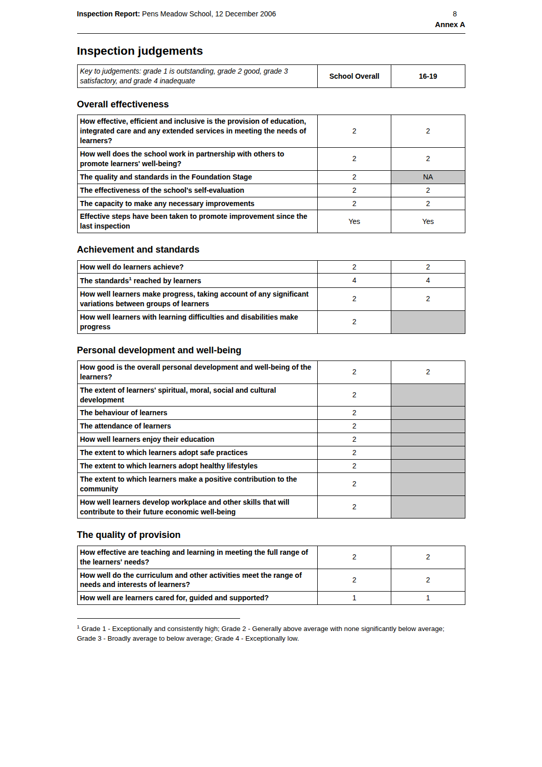Inspection Report: Pens Meadow School, 12 December 2006
8
Annex A
Inspection judgements
| Key to judgements: grade 1 is outstanding, grade 2 good, grade 3 satisfactory, and grade 4 inadequate | School Overall | 16-19 |
Overall effectiveness
| How effective, efficient and inclusive is the provision of education, integrated care and any extended services in meeting the needs of learners? | 2 | 2 |
| How well does the school work in partnership with others to promote learners' well-being? | 2 | 2 |
| The quality and standards in the Foundation Stage | 2 | NA |
| The effectiveness of the school's self-evaluation | 2 | 2 |
| The capacity to make any necessary improvements | 2 | 2 |
| Effective steps have been taken to promote improvement since the last inspection | Yes | Yes |
Achievement and standards
| How well do learners achieve? | 2 | 2 |
| The standards 1 reached by learners | 4 | 4 |
| How well learners make progress, taking account of any significant variations between groups of learners | 2 | 2 |
| How well learners with learning difficulties and disabilities make progress | 2 | |
Personal development and well-being
| How good is the overall personal development and well-being of the learners? | 2 | 2 |
| The extent of learners' spiritual, moral, social and cultural development | 2 | |
| The behaviour of learners | 2 | |
| The attendance of learners | 2 | |
| How well learners enjoy their education | 2 | |
| The extent to which learners adopt safe practices | 2 | |
| The extent to which learners adopt healthy lifestyles | 2 | |
| The extent to which learners make a positive contribution to the community | 2 | |
| How well learners develop workplace and other skills that will contribute to their future economic well-being | 2 | |
The quality of provision
| How effective are teaching and learning in meeting the full range of the learners' needs? | 2 | 2 |
| How well do the curriculum and other activities meet the range of needs and interests of learners? | 2 | 2 |
| How well are learners cared for, guided and supported? | 1 | 1 |
1 Grade 1 - Exceptionally and consistently high; Grade 2 - Generally above average with none significantly below average; Grade 3 - Broadly average to below average; Grade 4 - Exceptionally low.